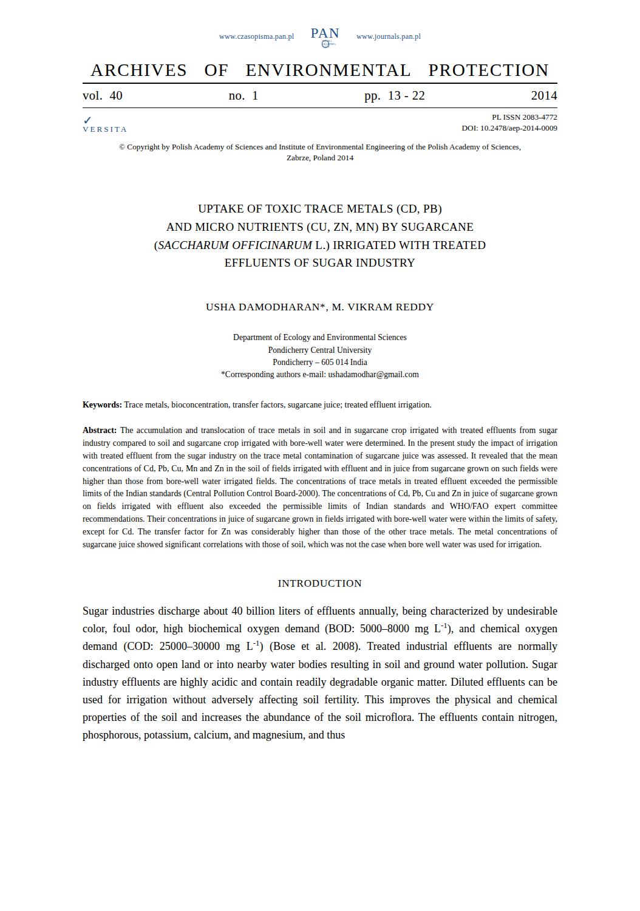www.czasopisma.pan.pl PAN POLSKA AKADEMIA NAUK www.journals.pan.pl
ARCHIVES OF ENVIRONMENTAL PROTECTION
vol. 40 no. 1 pp. 13 - 22 2014
✓ VERSITA
PL ISSN 2083-4772
DOI: 10.2478/aep-2014-0009
© Copyright by Polish Academy of Sciences and Institute of Environmental Engineering of the Polish Academy of Sciences,
Zabrze, Poland 2014
Uptake of toxic trace metals (Cd, Pb)
and micro nutrients (Cu, Zn, Mn) by sugarcane
(Saccharum officinarum L.) irrigated with treated
effluents of sugar industry
USHA DAMODHARAN*, M. VIKRAM REDDY
Department of Ecology and Environmental Sciences
Pondicherry Central University
Pondicherry – 605 014 India
*Corresponding authors e-mail: ushadamodhar@gmail.com
Keywords: Trace metals, bioconcentration, transfer factors, sugarcane juice; treated effluent irrigation.
Abstract: The accumulation and translocation of trace metals in soil and in sugarcane crop irrigated with treated effluents from sugar industry compared to soil and sugarcane crop irrigated with bore-well water were determined. In the present study the impact of irrigation with treated effluent from the sugar industry on the trace metal contamination of sugarcane juice was assessed. It revealed that the mean concentrations of Cd, Pb, Cu, Mn and Zn in the soil of fields irrigated with effluent and in juice from sugarcane grown on such fields were higher than those from bore-well water irrigated fields. The concentrations of trace metals in treated effluent exceeded the permissible limits of the Indian standards (Central Pollution Control Board-2000). The concentrations of Cd, Pb, Cu and Zn in juice of sugarcane grown on fields irrigated with effluent also exceeded the permissible limits of Indian standards and WHO/FAO expert committee recommendations. Their concentrations in juice of sugarcane grown in fields irrigated with bore-well water were within the limits of safety, except for Cd. The transfer factor for Zn was considerably higher than those of the other trace metals. The metal concentrations of sugarcane juice showed significant correlations with those of soil, which was not the case when bore well water was used for irrigation.
Introduction
Sugar industries discharge about 40 billion liters of effluents annually, being characterized by undesirable color, foul odor, high biochemical oxygen demand (BOD: 5000–8000 mg L-1), and chemical oxygen demand (COD: 25000–30000 mg L-1) (Bose et al. 2008). Treated industrial effluents are normally discharged onto open land or into nearby water bodies resulting in soil and ground water pollution. Sugar industry effluents are highly acidic and contain readily degradable organic matter. Diluted effluents can be used for irrigation without adversely affecting soil fertility. This improves the physical and chemical properties of the soil and increases the abundance of the soil microflora. The effluents contain nitrogen, phosphorous, potassium, calcium, and magnesium, and thus